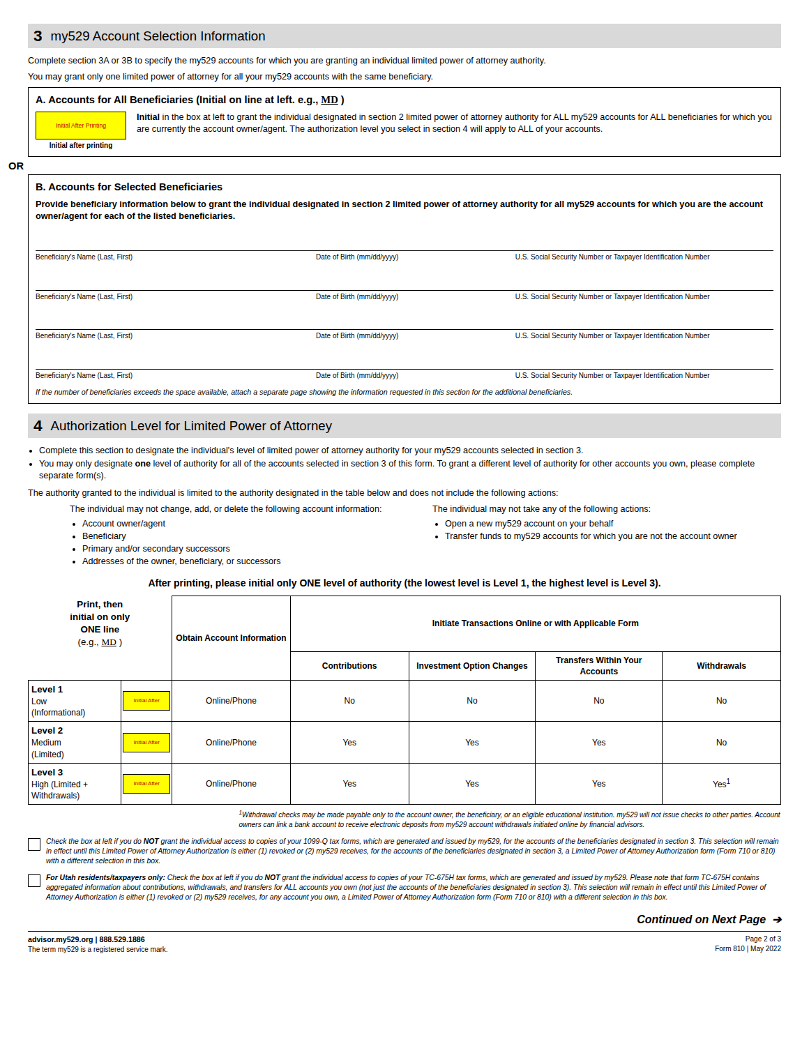3 my529 Account Selection Information
Complete section 3A or 3B to specify the my529 accounts for which you are granting an individual limited power of attorney authority.
You may grant only one limited power of attorney for all your my529 accounts with the same beneficiary.
A. Accounts for All Beneficiaries (Initial on line at left. e.g., MD )
Initial After Printing
Initial after printing
Initial in the box at left to grant the individual designated in section 2 limited power of attorney authority for ALL my529 accounts for ALL beneficiaries for which you are currently the account owner/agent. The authorization level you select in section 4 will apply to ALL of your accounts.
OR
B. Accounts for Selected Beneficiaries
Provide beneficiary information below to grant the individual designated in section 2 limited power of attorney authority for all my529 accounts for which you are the account owner/agent for each of the listed beneficiaries.
Beneficiary's Name (Last, First)
Date of Birth (mm/dd/yyyy)
U.S. Social Security Number or Taxpayer Identification Number
Beneficiary's Name (Last, First)
Date of Birth (mm/dd/yyyy)
U.S. Social Security Number or Taxpayer Identification Number
Beneficiary's Name (Last, First)
Date of Birth (mm/dd/yyyy)
U.S. Social Security Number or Taxpayer Identification Number
Beneficiary's Name (Last, First)
Date of Birth (mm/dd/yyyy)
U.S. Social Security Number or Taxpayer Identification Number
If the number of beneficiaries exceeds the space available, attach a separate page showing the information requested in this section for the additional beneficiaries.
4 Authorization Level for Limited Power of Attorney
Complete this section to designate the individual's level of limited power of attorney authority for your my529 accounts selected in section 3.
You may only designate one level of authority for all of the accounts selected in section 3 of this form. To grant a different level of authority for other accounts you own, please complete separate form(s).
The authority granted to the individual is limited to the authority designated in the table below and does not include the following actions:
The individual may not change, add, or delete the following account information:
Account owner/agent
Beneficiary
Primary and/or secondary successors
Addresses of the owner, beneficiary, or successors
The individual may not take any of the following actions:
Open a new my529 account on your behalf
Transfer funds to my529 accounts for which you are not the account owner
After printing, please initial only ONE level of authority (the lowest level is Level 1, the highest level is Level 3).
| Print, then initial on only ONE line (e.g., MD ) | Obtain Account Information | Initiate Transactions Online or with Applicable Form |
| --- | --- | --- |
| | | Contributions | Investment Option Changes | Transfers Within Your Accounts | Withdrawals |
| Level 1 Low (Informational) | Initial After Printing | Online/Phone | No | No | No | No |
| Level 2 Medium (Limited) | Initial After Printing | Online/Phone | Yes | Yes | Yes | No |
| Level 3 High (Limited + Withdrawals) | Initial After Printing | Online/Phone | Yes | Yes | Yes | Yes 1 |
1Withdrawal checks may be made payable only to the account owner, the beneficiary, or an eligible educational institution. my529 will not issue checks to other parties. Account owners can link a bank account to receive electronic deposits from my529 account withdrawals initiated online by financial advisors.
Check the box at left if you do NOT grant the individual access to copies of your 1099-Q tax forms, which are generated and issued by my529, for the accounts of the beneficiaries designated in section 3. This selection will remain in effect until this Limited Power of Attorney Authorization is either (1) revoked or (2) my529 receives, for the accounts of the beneficiaries designated in section 3, a Limited Power of Attorney Authorization form (Form 710 or 810) with a different selection in this box.
For Utah residents/taxpayers only: Check the box at left if you do NOT grant the individual access to copies of your TC-675H tax forms, which are generated and issued by my529. Please note that form TC-675H contains aggregated information about contributions, withdrawals, and transfers for ALL accounts you own (not just the accounts of the beneficiaries designated in section 3). This selection will remain in effect until this Limited Power of Attorney Authorization is either (1) revoked or (2) my529 receives, for any account you own, a Limited Power of Attorney Authorization form (Form 710 or 810) with a different selection in this box.
Continued on Next Page ➔
advisor.my529.org | 888.529.1886
The term my529 is a registered service mark.
Page 2 of 3
Form 810 | May 2022